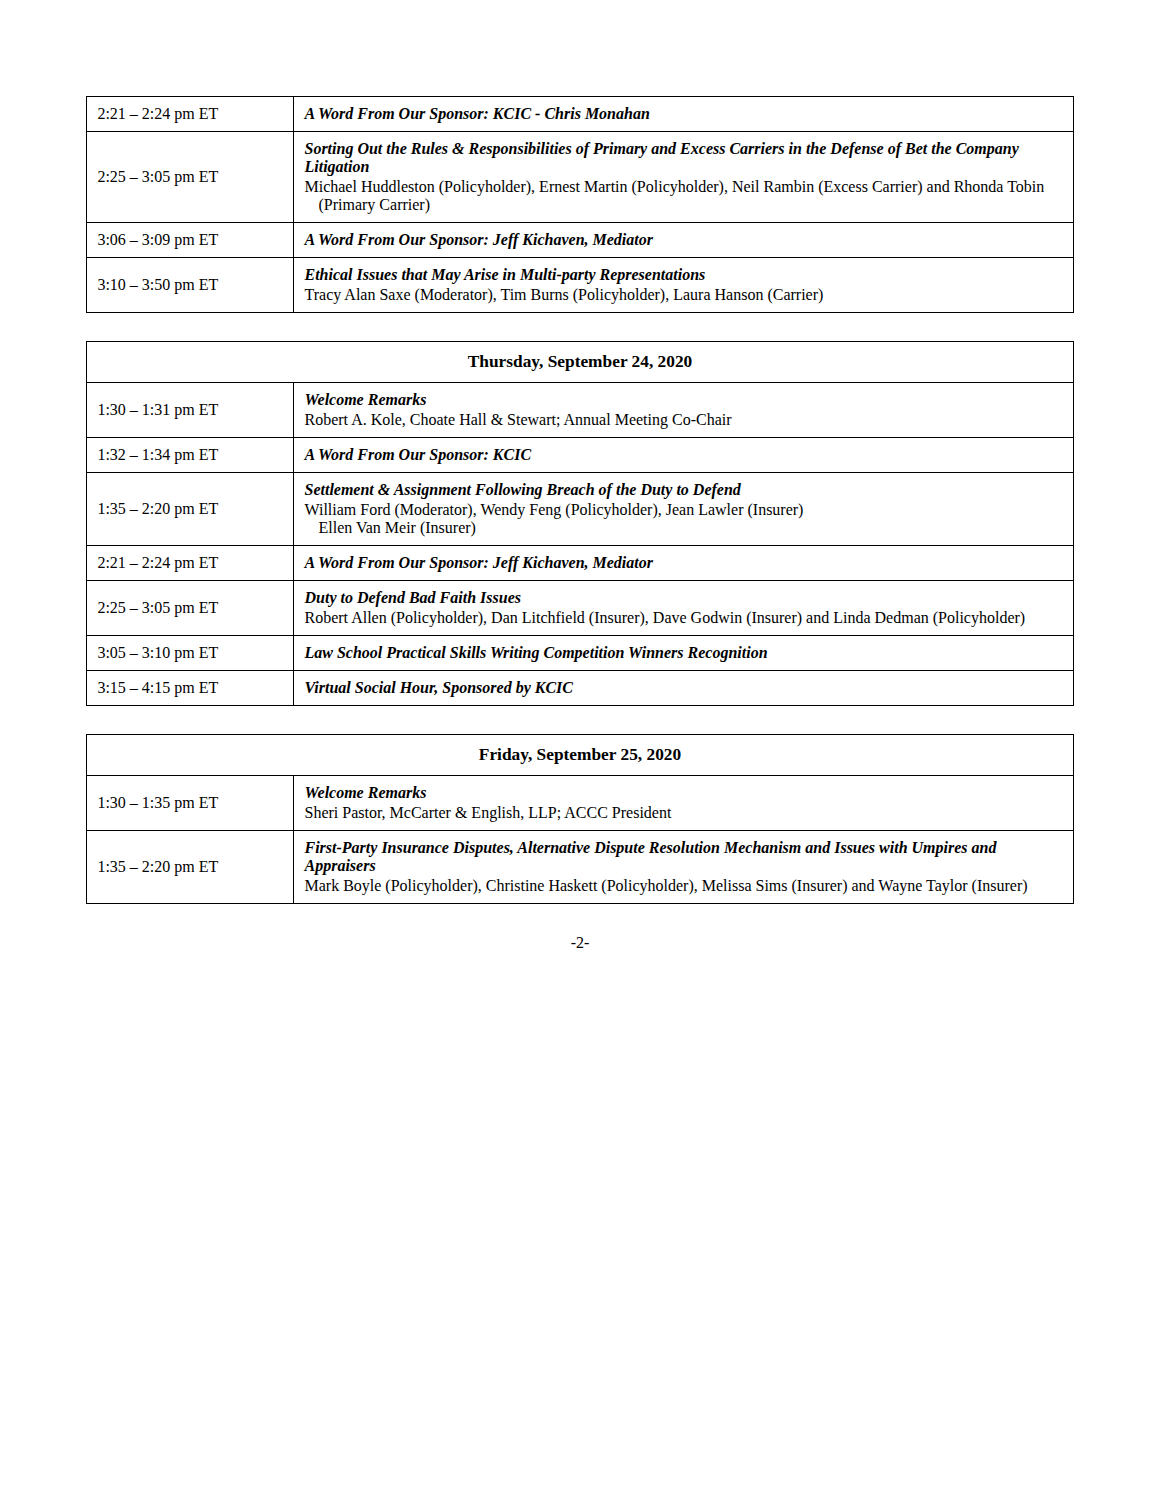| 2:21 – 2:24 pm ET | A Word From Our Sponsor: KCIC - Chris Monahan |
| 2:25 – 3:05 pm ET | Sorting Out the Rules & Responsibilities of Primary and Excess Carriers in the Defense of Bet the Company Litigation Michael Huddleston (Policyholder), Ernest Martin (Policyholder), Neil Rambin (Excess Carrier) and Rhonda Tobin (Primary Carrier) |
| 3:06 – 3:09 pm ET | A Word From Our Sponsor: Jeff Kichaven, Mediator |
| 3:10 – 3:50 pm ET | Ethical Issues that May Arise in Multi-party Representations Tracy Alan Saxe (Moderator), Tim Burns (Policyholder), Laura Hanson (Carrier) |
| Thursday, September 24, 2020 |
| 1:30 – 1:31 pm ET | Welcome Remarks Robert A. Kole, Choate Hall & Stewart; Annual Meeting Co-Chair |
| 1:32 – 1:34 pm ET | A Word From Our Sponsor: KCIC |
| 1:35 – 2:20 pm ET | Settlement & Assignment Following Breach of the Duty to Defend William Ford (Moderator), Wendy Feng (Policyholder), Jean Lawler (Insurer) Ellen Van Meir (Insurer) |
| 2:21 – 2:24 pm ET | A Word From Our Sponsor: Jeff Kichaven, Mediator |
| 2:25 – 3:05 pm ET | Duty to Defend Bad Faith Issues Robert Allen (Policyholder), Dan Litchfield (Insurer), Dave Godwin (Insurer) and Linda Dedman (Policyholder) |
| 3:05 – 3:10 pm ET | Law School Practical Skills Writing Competition Winners Recognition |
| 3:15 – 4:15 pm ET | Virtual Social Hour, Sponsored by KCIC |
| Friday, September 25, 2020 |
| 1:30 – 1:35 pm ET | Welcome Remarks Sheri Pastor, McCarter & English, LLP; ACCC President |
| 1:35 – 2:20 pm ET | First-Party Insurance Disputes, Alternative Dispute Resolution Mechanism and Issues with Umpires and Appraisers Mark Boyle (Policyholder), Christine Haskett (Policyholder), Melissa Sims (Insurer) and Wayne Taylor (Insurer) |
-2-